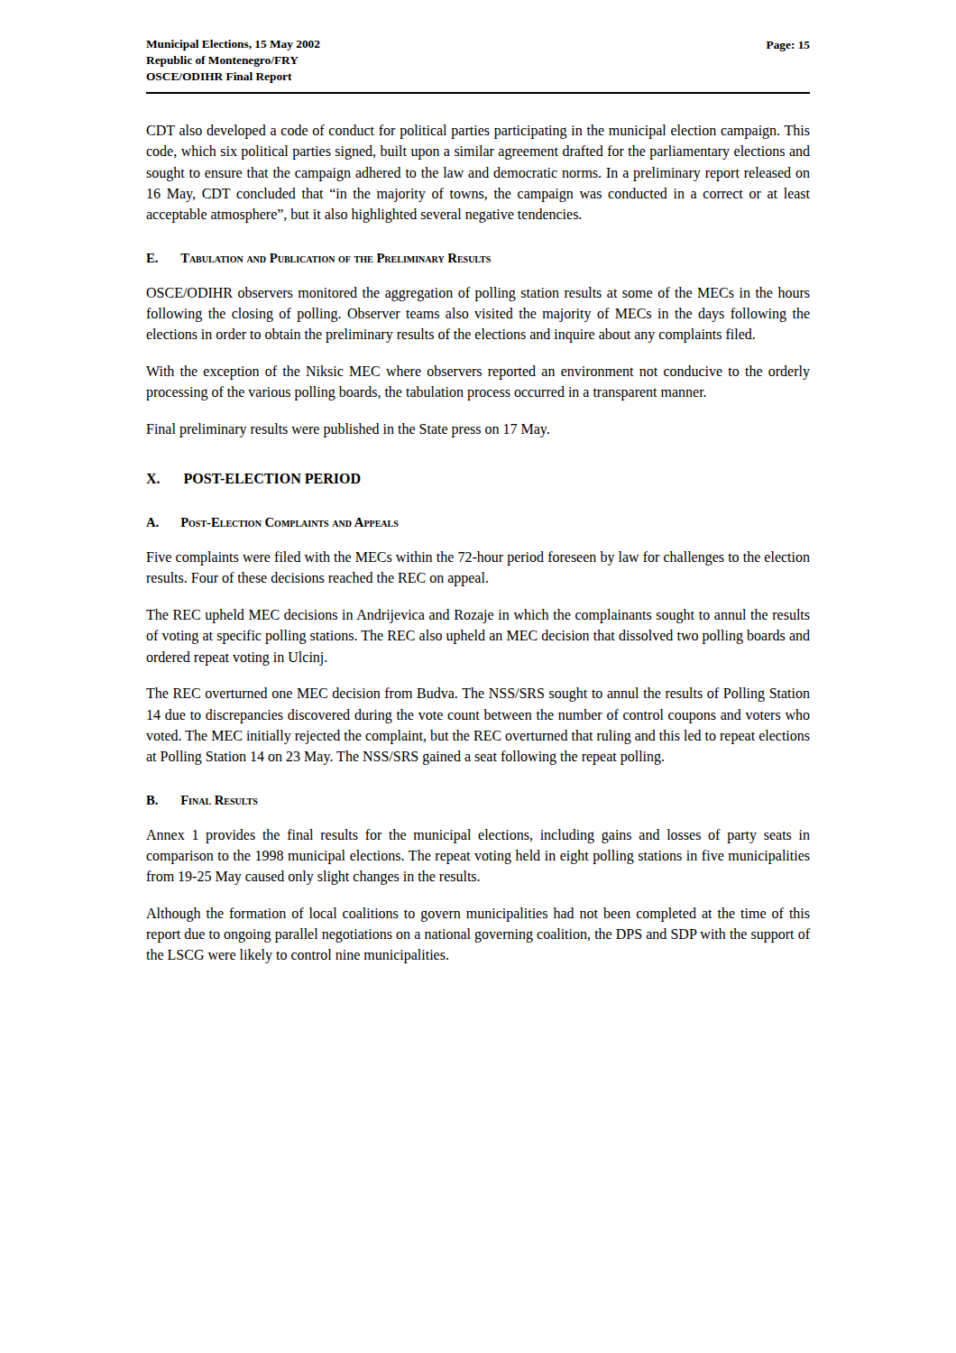Municipal Elections, 15 May 2002
Republic of Montenegro/FRY
OSCE/ODIHR Final Report
Page: 15
CDT also developed a code of conduct for political parties participating in the municipal election campaign. This code, which six political parties signed, built upon a similar agreement drafted for the parliamentary elections and sought to ensure that the campaign adhered to the law and democratic norms. In a preliminary report released on 16 May, CDT concluded that “in the majority of towns, the campaign was conducted in a correct or at least acceptable atmosphere”, but it also highlighted several negative tendencies.
E. Tabulation and Publication of the Preliminary Results
OSCE/ODIHR observers monitored the aggregation of polling station results at some of the MECs in the hours following the closing of polling. Observer teams also visited the majority of MECs in the days following the elections in order to obtain the preliminary results of the elections and inquire about any complaints filed.
With the exception of the Niksic MEC where observers reported an environment not conducive to the orderly processing of the various polling boards, the tabulation process occurred in a transparent manner.
Final preliminary results were published in the State press on 17 May.
X. POST-ELECTION PERIOD
A. Post-Election Complaints and Appeals
Five complaints were filed with the MECs within the 72-hour period foreseen by law for challenges to the election results. Four of these decisions reached the REC on appeal.
The REC upheld MEC decisions in Andrijevica and Rozaje in which the complainants sought to annul the results of voting at specific polling stations. The REC also upheld an MEC decision that dissolved two polling boards and ordered repeat voting in Ulcinj.
The REC overturned one MEC decision from Budva. The NSS/SRS sought to annul the results of Polling Station 14 due to discrepancies discovered during the vote count between the number of control coupons and voters who voted. The MEC initially rejected the complaint, but the REC overturned that ruling and this led to repeat elections at Polling Station 14 on 23 May. The NSS/SRS gained a seat following the repeat polling.
B. Final Results
Annex 1 provides the final results for the municipal elections, including gains and losses of party seats in comparison to the 1998 municipal elections. The repeat voting held in eight polling stations in five municipalities from 19-25 May caused only slight changes in the results.
Although the formation of local coalitions to govern municipalities had not been completed at the time of this report due to ongoing parallel negotiations on a national governing coalition, the DPS and SDP with the support of the LSCG were likely to control nine municipalities.